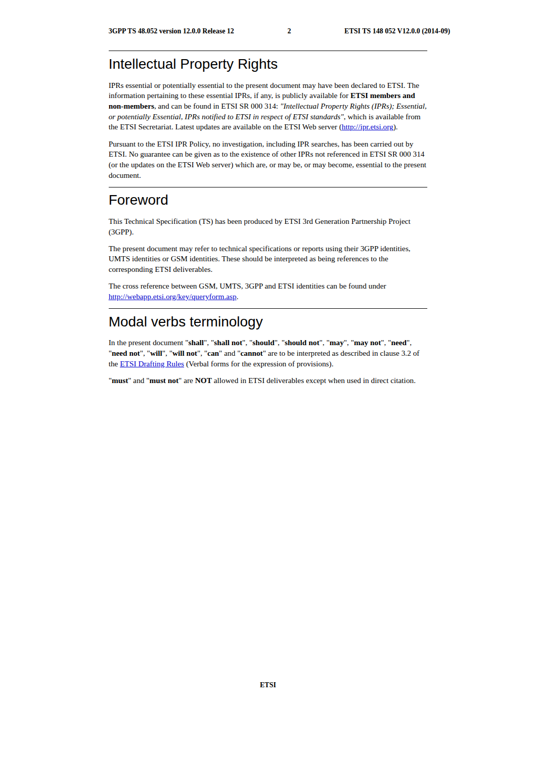3GPP TS 48.052 version 12.0.0 Release 12
2
ETSI TS 148 052 V12.0.0 (2014-09)
Intellectual Property Rights
IPRs essential or potentially essential to the present document may have been declared to ETSI. The information pertaining to these essential IPRs, if any, is publicly available for ETSI members and non-members, and can be found in ETSI SR 000 314: "Intellectual Property Rights (IPRs); Essential, or potentially Essential, IPRs notified to ETSI in respect of ETSI standards", which is available from the ETSI Secretariat. Latest updates are available on the ETSI Web server (http://ipr.etsi.org).
Pursuant to the ETSI IPR Policy, no investigation, including IPR searches, has been carried out by ETSI. No guarantee can be given as to the existence of other IPRs not referenced in ETSI SR 000 314 (or the updates on the ETSI Web server) which are, or may be, or may become, essential to the present document.
Foreword
This Technical Specification (TS) has been produced by ETSI 3rd Generation Partnership Project (3GPP).
The present document may refer to technical specifications or reports using their 3GPP identities, UMTS identities or GSM identities. These should be interpreted as being references to the corresponding ETSI deliverables.
The cross reference between GSM, UMTS, 3GPP and ETSI identities can be found under http://webapp.etsi.org/key/queryform.asp.
Modal verbs terminology
In the present document "shall", "shall not", "should", "should not", "may", "may not", "need", "need not", "will", "will not", "can" and "cannot" are to be interpreted as described in clause 3.2 of the ETSI Drafting Rules (Verbal forms for the expression of provisions).
"must" and "must not" are NOT allowed in ETSI deliverables except when used in direct citation.
ETSI